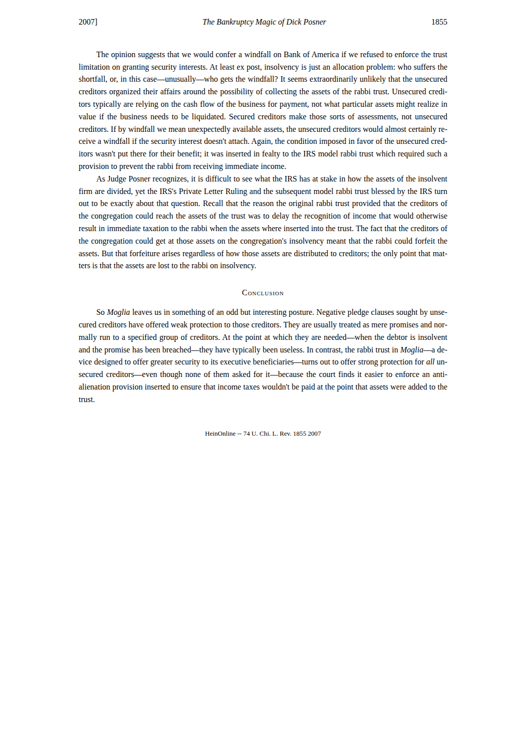2007] The Bankruptcy Magic of Dick Posner 1855
The opinion suggests that we would confer a windfall on Bank of America if we refused to enforce the trust limitation on granting security interests. At least ex post, insolvency is just an allocation problem: who suffers the shortfall, or, in this case—unusually—who gets the windfall? It seems extraordinarily unlikely that the unsecured creditors organized their affairs around the possibility of collecting the assets of the rabbi trust. Unsecured creditors typically are relying on the cash flow of the business for payment, not what particular assets might realize in value if the business needs to be liquidated. Secured creditors make those sorts of assessments, not unsecured creditors. If by windfall we mean unexpectedly available assets, the unsecured creditors would almost certainly receive a windfall if the security interest doesn't attach. Again, the condition imposed in favor of the unsecured creditors wasn't put there for their benefit; it was inserted in fealty to the IRS model rabbi trust which required such a provision to prevent the rabbi from receiving immediate income.
As Judge Posner recognizes, it is difficult to see what the IRS has at stake in how the assets of the insolvent firm are divided, yet the IRS's Private Letter Ruling and the subsequent model rabbi trust blessed by the IRS turn out to be exactly about that question. Recall that the reason the original rabbi trust provided that the creditors of the congregation could reach the assets of the trust was to delay the recognition of income that would otherwise result in immediate taxation to the rabbi when the assets where inserted into the trust. The fact that the creditors of the congregation could get at those assets on the congregation's insolvency meant that the rabbi could forfeit the assets. But that forfeiture arises regardless of how those assets are distributed to creditors; the only point that matters is that the assets are lost to the rabbi on insolvency.
Conclusion
So Moglia leaves us in something of an odd but interesting posture. Negative pledge clauses sought by unsecured creditors have offered weak protection to those creditors. They are usually treated as mere promises and normally run to a specified group of creditors. At the point at which they are needed—when the debtor is insolvent and the promise has been breached—they have typically been useless. In contrast, the rabbi trust in Moglia—a device designed to offer greater security to its executive beneficiaries—turns out to offer strong protection for all unsecured creditors—even though none of them asked for it—because the court finds it easier to enforce an anti-alienation provision inserted to ensure that income taxes wouldn't be paid at the point that assets were added to the trust.
HeinOnline -- 74 U. Chi. L. Rev. 1855 2007